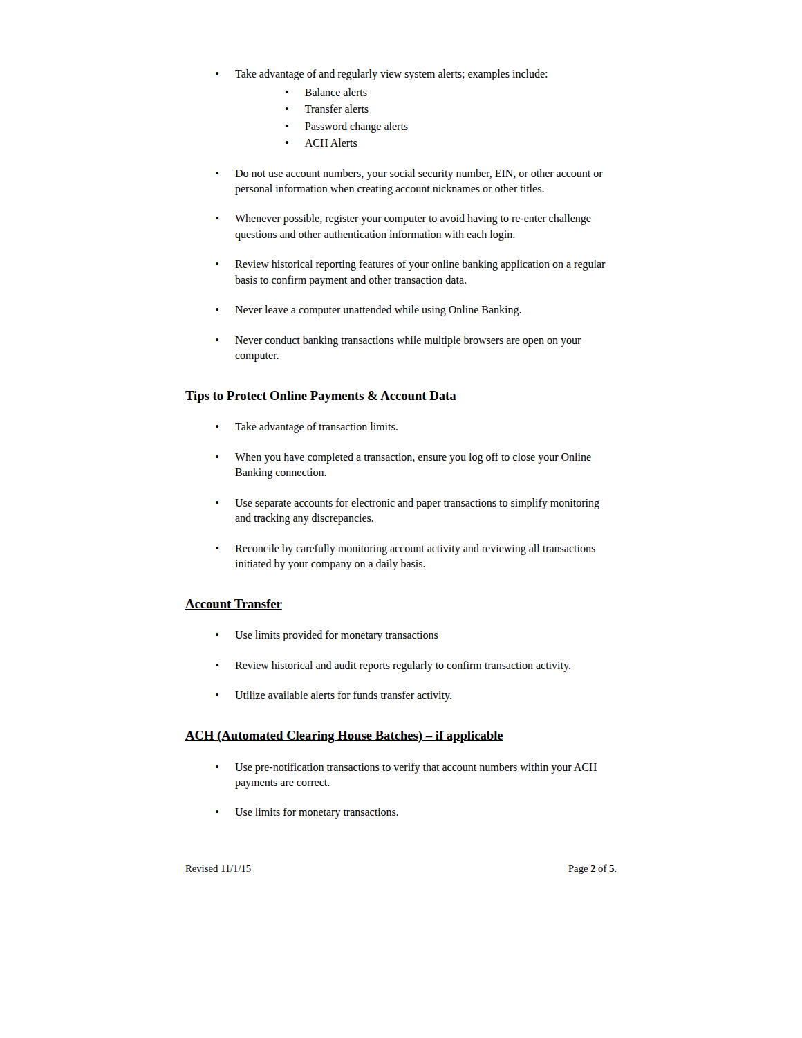Take advantage of and regularly view system alerts; examples include:
Balance alerts
Transfer alerts
Password change alerts
ACH Alerts
Do not use account numbers, your social security number, EIN, or other account or personal information when creating account nicknames or other titles.
Whenever possible, register your computer to avoid having to re-enter challenge questions and other authentication information with each login.
Review historical reporting features of your online banking application on a regular basis to confirm payment and other transaction data.
Never leave a computer unattended while using Online Banking.
Never conduct banking transactions while multiple browsers are open on your computer.
Tips to Protect Online Payments & Account Data
Take advantage of transaction limits.
When you have completed a transaction, ensure you log off to close your Online Banking connection.
Use separate accounts for electronic and paper transactions to simplify monitoring and tracking any discrepancies.
Reconcile by carefully monitoring account activity and reviewing all transactions initiated by your company on a daily basis.
Account Transfer
Use limits provided for monetary transactions
Review historical and audit reports regularly to confirm transaction activity.
Utilize available alerts for funds transfer activity.
ACH (Automated Clearing House Batches) – if applicable
Use pre-notification transactions to verify that account numbers within your ACH payments are correct.
Use limits for monetary transactions.
Revised 11/1/15
Page 2 of 5.